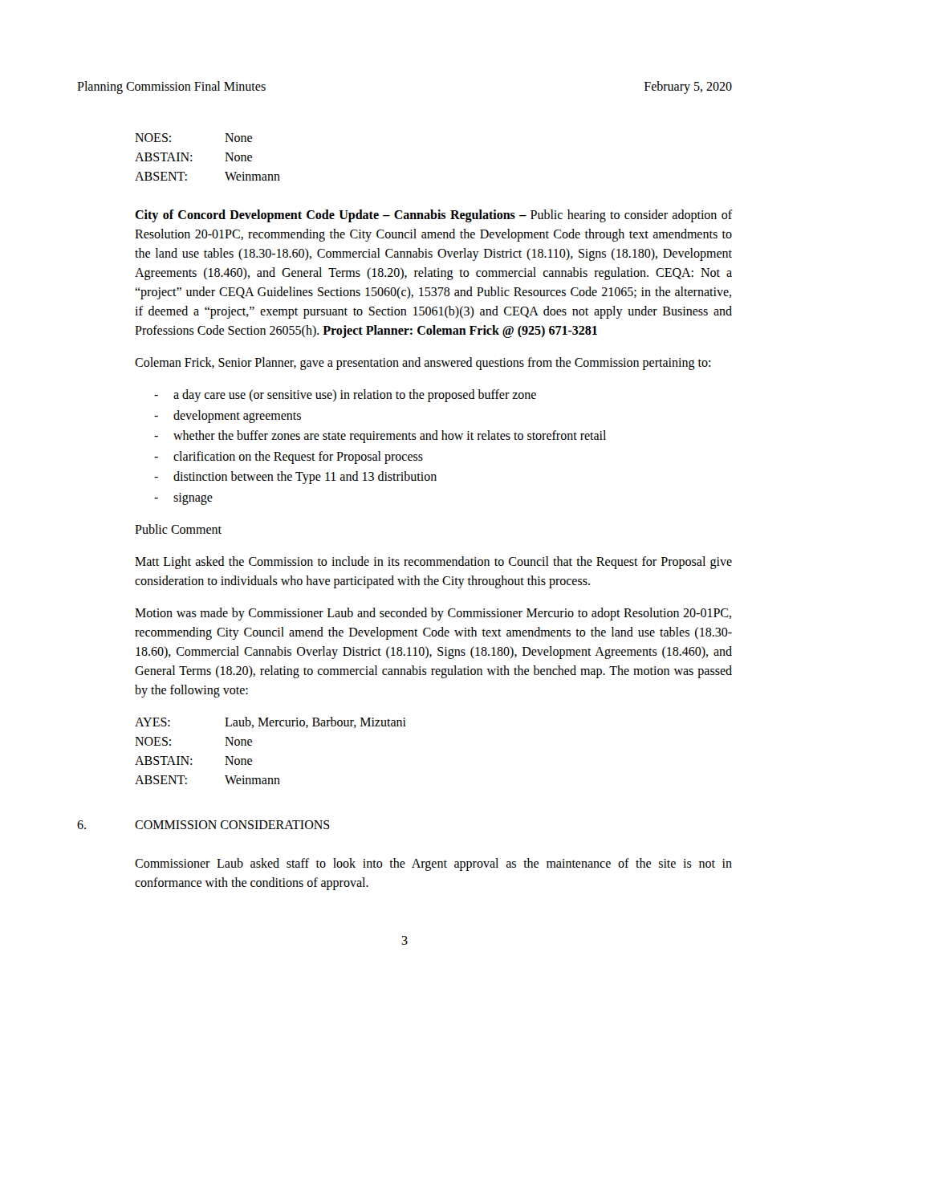Planning Commission Final Minutes
February 5, 2020
NOES: None
ABSTAIN: None
ABSENT: Weinmann
City of Concord Development Code Update – Cannabis Regulations – Public hearing to consider adoption of Resolution 20-01PC, recommending the City Council amend the Development Code through text amendments to the land use tables (18.30-18.60), Commercial Cannabis Overlay District (18.110), Signs (18.180), Development Agreements (18.460), and General Terms (18.20), relating to commercial cannabis regulation. CEQA: Not a “project” under CEQA Guidelines Sections 15060(c), 15378 and Public Resources Code 21065; in the alternative, if deemed a “project,” exempt pursuant to Section 15061(b)(3) and CEQA does not apply under Business and Professions Code Section 26055(h). Project Planner: Coleman Frick @ (925) 671-3281
Coleman Frick, Senior Planner, gave a presentation and answered questions from the Commission pertaining to:
a day care use (or sensitive use) in relation to the proposed buffer zone
development agreements
whether the buffer zones are state requirements and how it relates to storefront retail
clarification on the Request for Proposal process
distinction between the Type 11 and 13 distribution
signage
Public Comment
Matt Light asked the Commission to include in its recommendation to Council that the Request for Proposal give consideration to individuals who have participated with the City throughout this process.
Motion was made by Commissioner Laub and seconded by Commissioner Mercurio to adopt Resolution 20-01PC, recommending City Council amend the Development Code with text amendments to the land use tables (18.30-18.60), Commercial Cannabis Overlay District (18.110), Signs (18.180), Development Agreements (18.460), and General Terms (18.20), relating to commercial cannabis regulation with the benched map. The motion was passed by the following vote:
AYES: Laub, Mercurio, Barbour, Mizutani
NOES: None
ABSTAIN: None
ABSENT: Weinmann
6.
COMMISSION CONSIDERATIONS
Commissioner Laub asked staff to look into the Argent approval as the maintenance of the site is not in conformance with the conditions of approval.
3